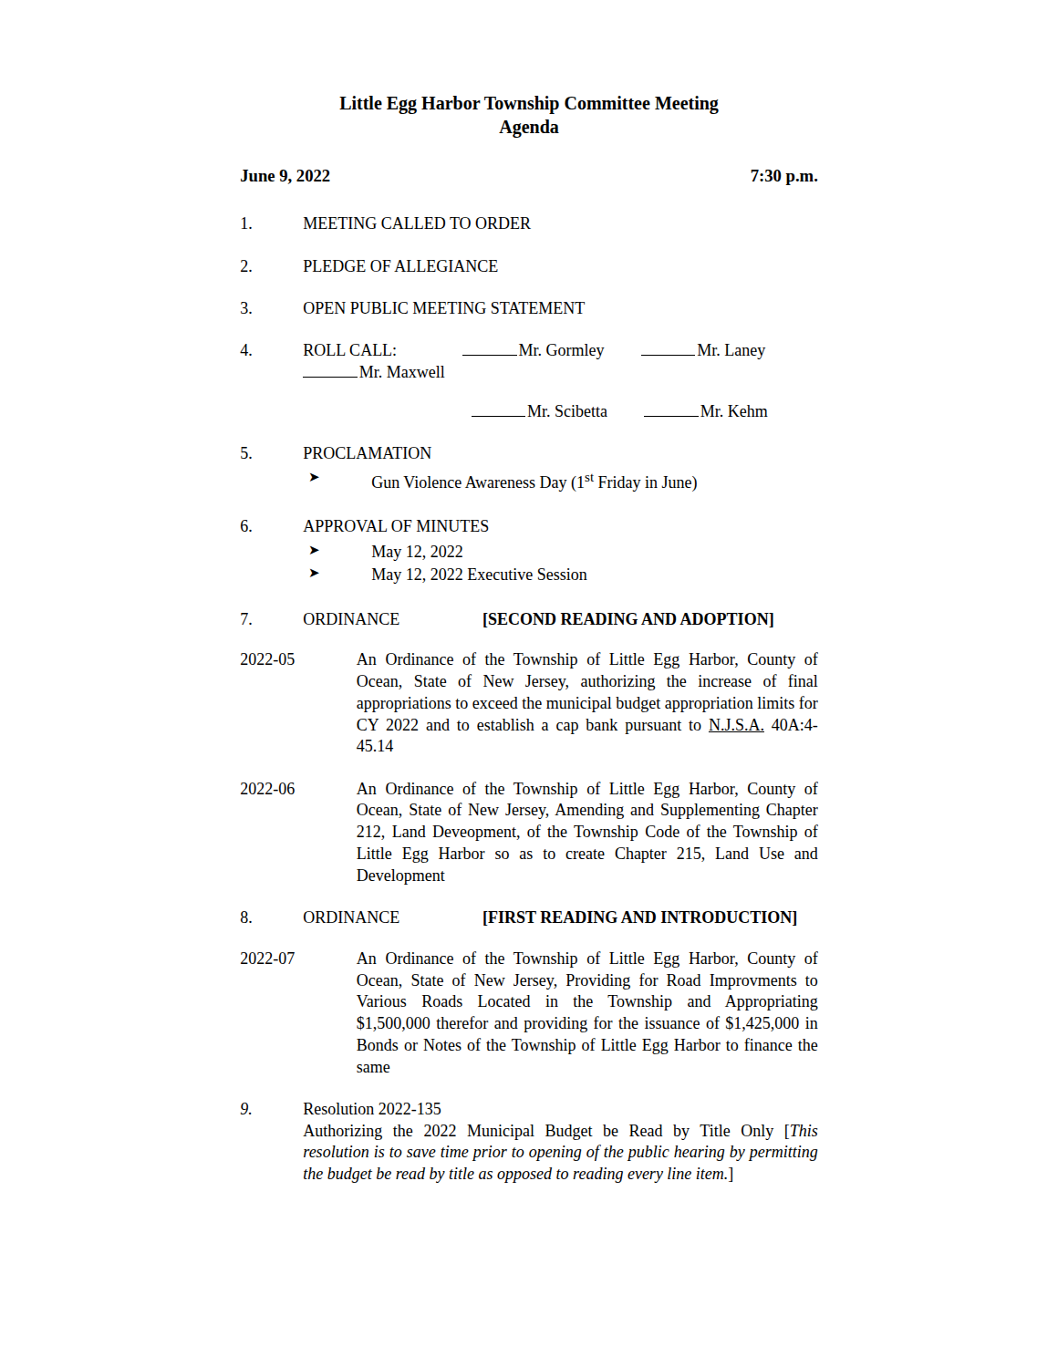Little Egg Harbor Township Committee Meeting
Agenda
June 9, 2022 7:30 p.m.
1.
MEETING CALLED TO ORDER
2.
PLEDGE OF ALLEGIANCE
3.
OPEN PUBLIC MEETING STATEMENT
4.
ROLL CALL: Mr. Gormley Mr. Laney Mr. Maxwell
Mr. Scibetta Mr. Kehm
5.
PROCLAMATION
Gun Violence Awareness Day (1st Friday in June)
6.
APPROVAL OF MINUTES
May 12, 2022
May 12, 2022 Executive Session
7.
ORDINANCE
[SECOND READING AND ADOPTION]
2022-05
An Ordinance of the Township of Little Egg Harbor, County of Ocean, State of New Jersey, authorizing the increase of final appropriations to exceed the municipal budget appropriation limits for CY 2022 and to establish a cap bank pursuant to N.J.S.A. 40A:4-45.14
2022-06
An Ordinance of the Township of Little Egg Harbor, County of Ocean, State of New Jersey, Amending and Supplementing Chapter 212, Land Deveopment, of the Township Code of the Township of Little Egg Harbor so as to create Chapter 215, Land Use and Development
8.
ORDINANCE
[FIRST READING AND INTRODUCTION]
2022-07
An Ordinance of the Township of Little Egg Harbor, County of Ocean, State of New Jersey, Providing for Road Improvments to Various Roads Located in the Township and Appropriating $1,500,000 therefor and providing for the issuance of $1,425,000 in Bonds or Notes of the Township of Little Egg Harbor to finance the same
9.
Resolution 2022-135 Authorizing the 2022 Municipal Budget be Read by Title Only [This resolution is to save time prior to opening of the public hearing by permitting the budget be read by title as opposed to reading every line item.]